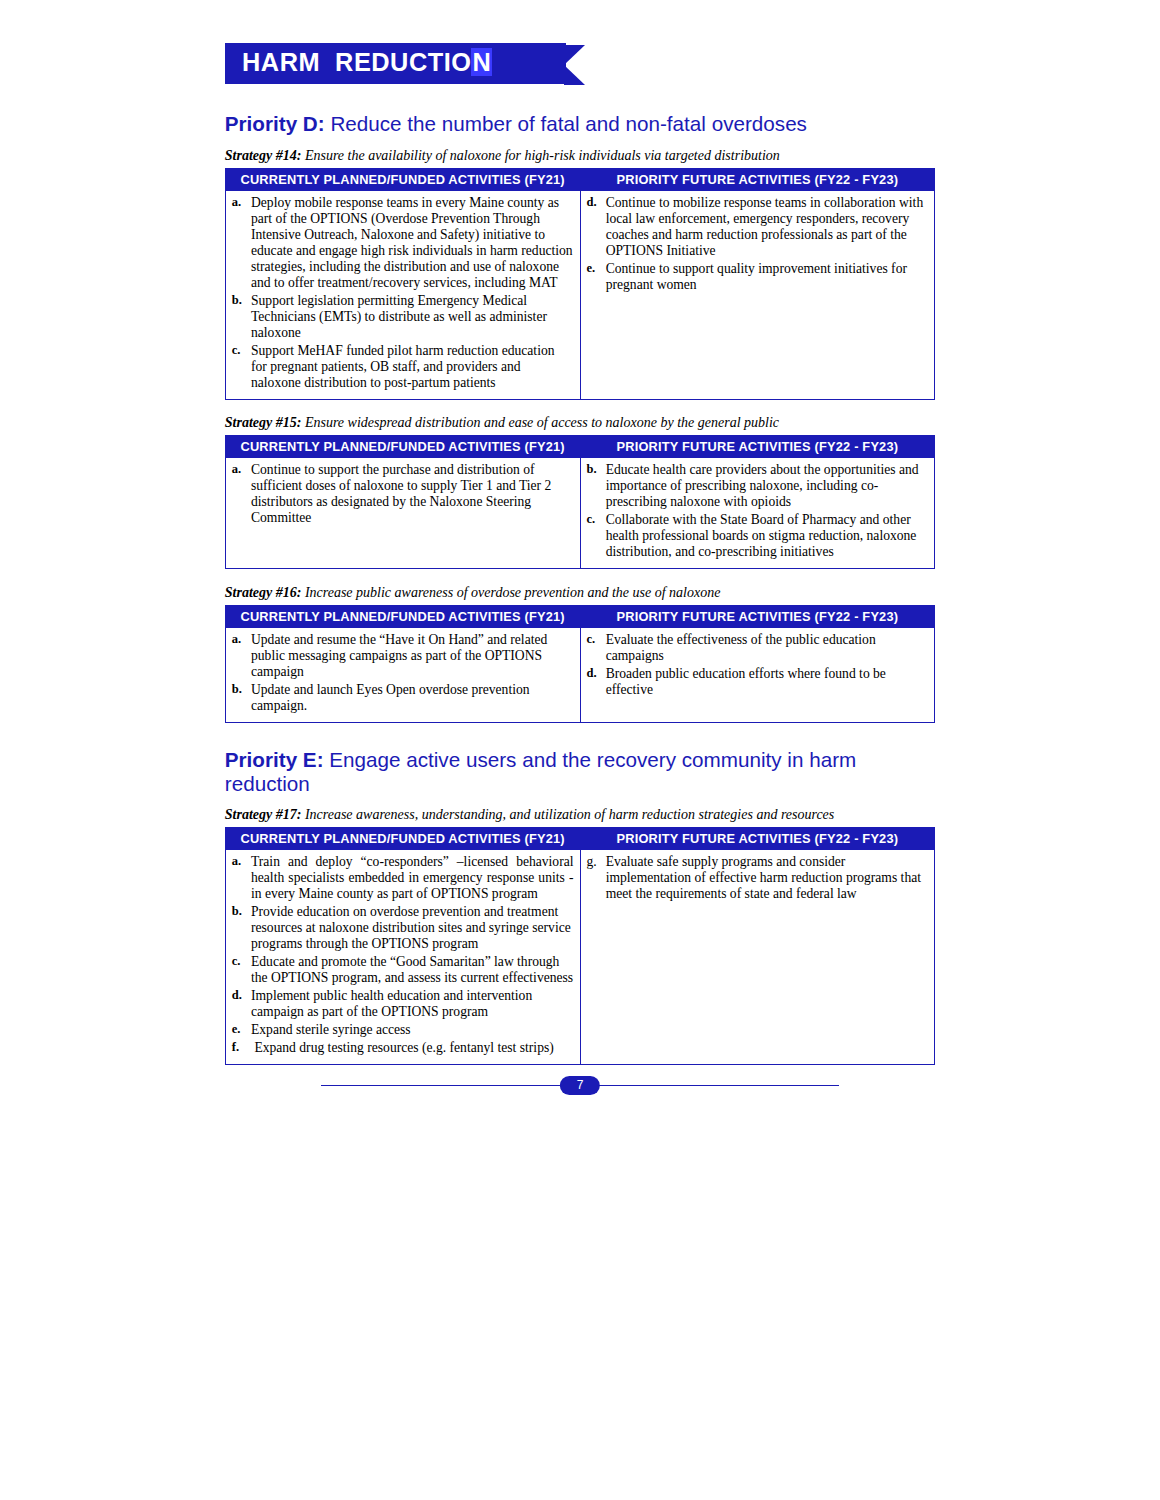HARM REDUCTION
Priority D: Reduce the number of fatal and non-fatal overdoses
Strategy #14: Ensure the availability of naloxone for high-risk individuals via targeted distribution
| CURRENTLY PLANNED/FUNDED ACTIVITIES (FY21) | PRIORITY FUTURE ACTIVITIES (FY22 - FY23) |
| --- | --- |
| a. Deploy mobile response teams in every Maine county as part of the OPTIONS (Overdose Prevention Through Intensive Outreach, Naloxone and Safety) initiative to educate and engage high risk individuals in harm reduction strategies, including the distribution and use of naloxone and to offer treatment/recovery services, including MAT b. Support legislation permitting Emergency Medical Technicians (EMTs) to distribute as well as administer naloxone c. Support MeHAF funded pilot harm reduction education for pregnant patients, OB staff, and providers and naloxone distribution to post-partum patients | d. Continue to mobilize response teams in collaboration with local law enforcement, emergency responders, recovery coaches and harm reduction professionals as part of the OPTIONS Initiative e. Continue to support quality improvement initiatives for pregnant women |
Strategy #15: Ensure widespread distribution and ease of access to naloxone by the general public
| CURRENTLY PLANNED/FUNDED ACTIVITIES (FY21) | PRIORITY FUTURE ACTIVITIES (FY22 - FY23) |
| --- | --- |
| a. Continue to support the purchase and distribution of sufficient doses of naloxone to supply Tier 1 and Tier 2 distributors as designated by the Naloxone Steering Committee | b. Educate health care providers about the opportunities and importance of prescribing naloxone, including co-prescribing naloxone with opioids c. Collaborate with the State Board of Pharmacy and other health professional boards on stigma reduction, naloxone distribution, and co-prescribing initiatives |
Strategy #16: Increase public awareness of overdose prevention and the use of naloxone
| CURRENTLY PLANNED/FUNDED ACTIVITIES (FY21) | PRIORITY FUTURE ACTIVITIES (FY22 - FY23) |
| --- | --- |
| a. Update and resume the “Have it On Hand” and related public messaging campaigns as part of the OPTIONS campaign b. Update and launch Eyes Open overdose prevention campaign. | c. Evaluate the effectiveness of the public education campaigns d. Broaden public education efforts where found to be effective |
Priority E: Engage active users and the recovery community in harm reduction
Strategy #17: Increase awareness, understanding, and utilization of harm reduction strategies and resources
| CURRENTLY PLANNED/FUNDED ACTIVITIES (FY21) | PRIORITY FUTURE ACTIVITIES (FY22 - FY23) |
| --- | --- |
| a. Train and deploy “co-responders” –licensed behavioral health specialists embedded in emergency response units - in every Maine county as part of OPTIONS program b. Provide education on overdose prevention and treatment resources at naloxone distribution sites and syringe service programs through the OPTIONS program c. Educate and promote the “Good Samaritan” law through the OPTIONS program, and assess its current effectiveness d. Implement public health education and intervention campaign as part of the OPTIONS program e. Expand sterile syringe access f. Expand drug testing resources (e.g. fentanyl test strips) | g. Evaluate safe supply programs and consider implementation of effective harm reduction programs that meet the requirements of state and federal law |
7